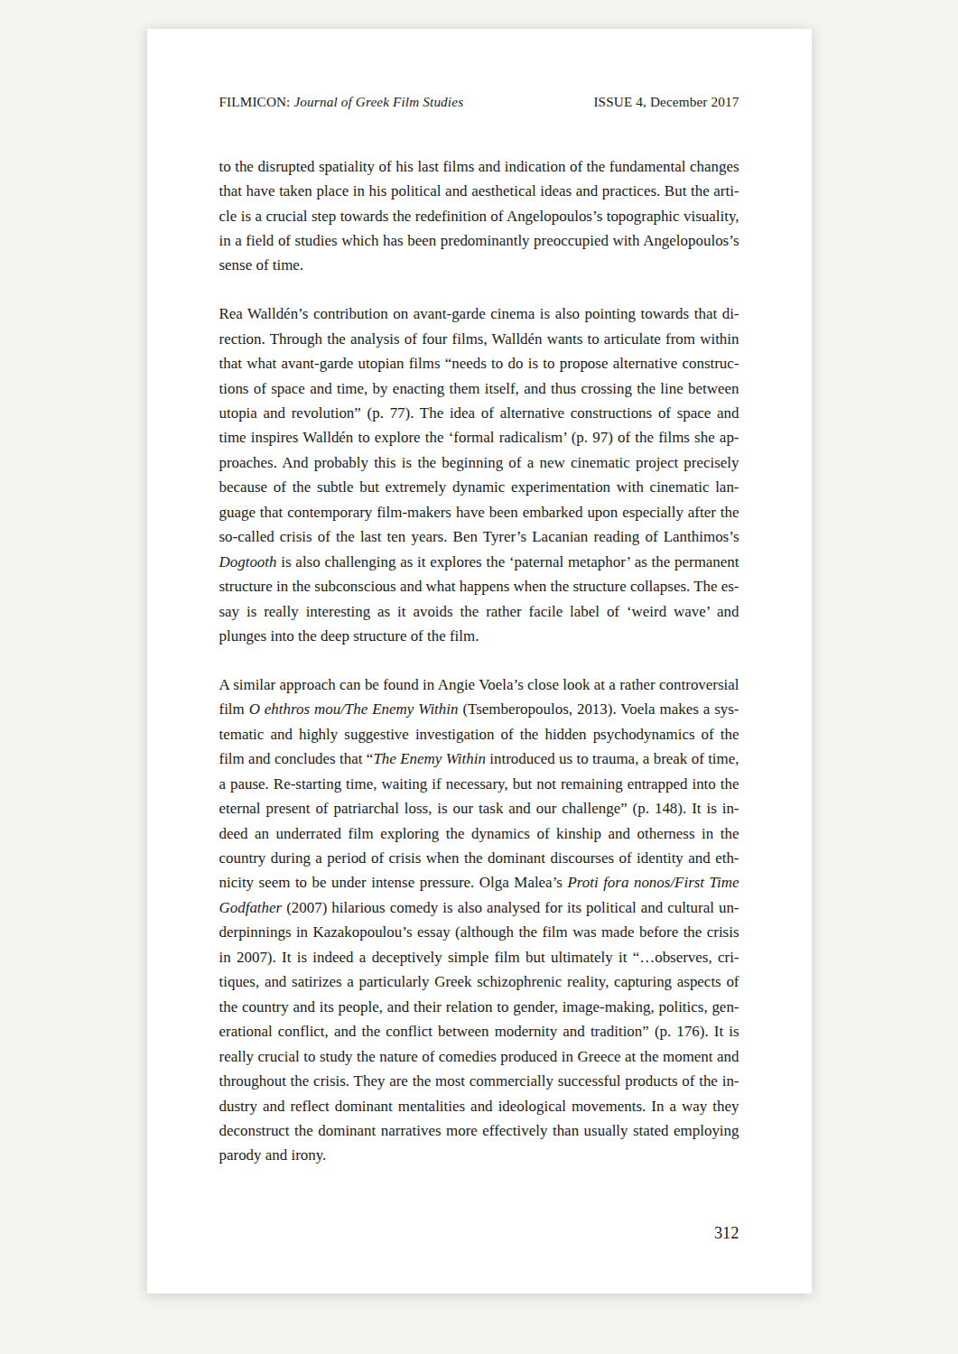FILMICON: Journal of Greek Film Studies ISSUE 4, December 2017
to the disrupted spatiality of his last films and indication of the fundamental changes that have taken place in his political and aesthetical ideas and practices. But the article is a crucial step towards the redefinition of Angelopoulos’s topographic visuality, in a field of studies which has been predominantly preoccupied with Angelopoulos’s sense of time.
Rea Walldén’s contribution on avant-garde cinema is also pointing towards that direction. Through the analysis of four films, Walldén wants to articulate from within that what avant-garde utopian films “needs to do is to propose alternative constructions of space and time, by enacting them itself, and thus crossing the line between utopia and revolution” (p. 77). The idea of alternative constructions of space and time inspires Walldén to explore the ‘formal radicalism’ (p. 97) of the films she approaches. And probably this is the beginning of a new cinematic project precisely because of the subtle but extremely dynamic experimentation with cinematic language that contemporary film-makers have been embarked upon especially after the so-called crisis of the last ten years. Ben Tyrer’s Lacanian reading of Lanthimos’s Dogtooth is also challenging as it explores the ‘paternal metaphor’ as the permanent structure in the subconscious and what happens when the structure collapses. The essay is really interesting as it avoids the rather facile label of ‘weird wave’ and plunges into the deep structure of the film.
A similar approach can be found in Angie Voela’s close look at a rather controversial film O ehthros mou/The Enemy Within (Tsemberopoulos, 2013). Voela makes a systematic and highly suggestive investigation of the hidden psychodynamics of the film and concludes that “The Enemy Within introduced us to trauma, a break of time, a pause. Re-starting time, waiting if necessary, but not remaining entrapped into the eternal present of patriarchal loss, is our task and our challenge” (p. 148). It is indeed an underrated film exploring the dynamics of kinship and otherness in the country during a period of crisis when the dominant discourses of identity and ethnicity seem to be under intense pressure. Olga Malea’s Proti fora nonos/First Time Godfather (2007) hilarious comedy is also analysed for its political and cultural underpinnings in Kazakopoulou’s essay (although the film was made before the crisis in 2007). It is indeed a deceptively simple film but ultimately it “…observes, critiques, and satirizes a particularly Greek schizophrenic reality, capturing aspects of the country and its people, and their relation to gender, image-making, politics, generational conflict, and the conflict between modernity and tradition” (p. 176). It is really crucial to study the nature of comedies produced in Greece at the moment and throughout the crisis. They are the most commercially successful products of the industry and reflect dominant mentalities and ideological movements. In a way they deconstruct the dominant narratives more effectively than usually stated employing parody and irony.
312